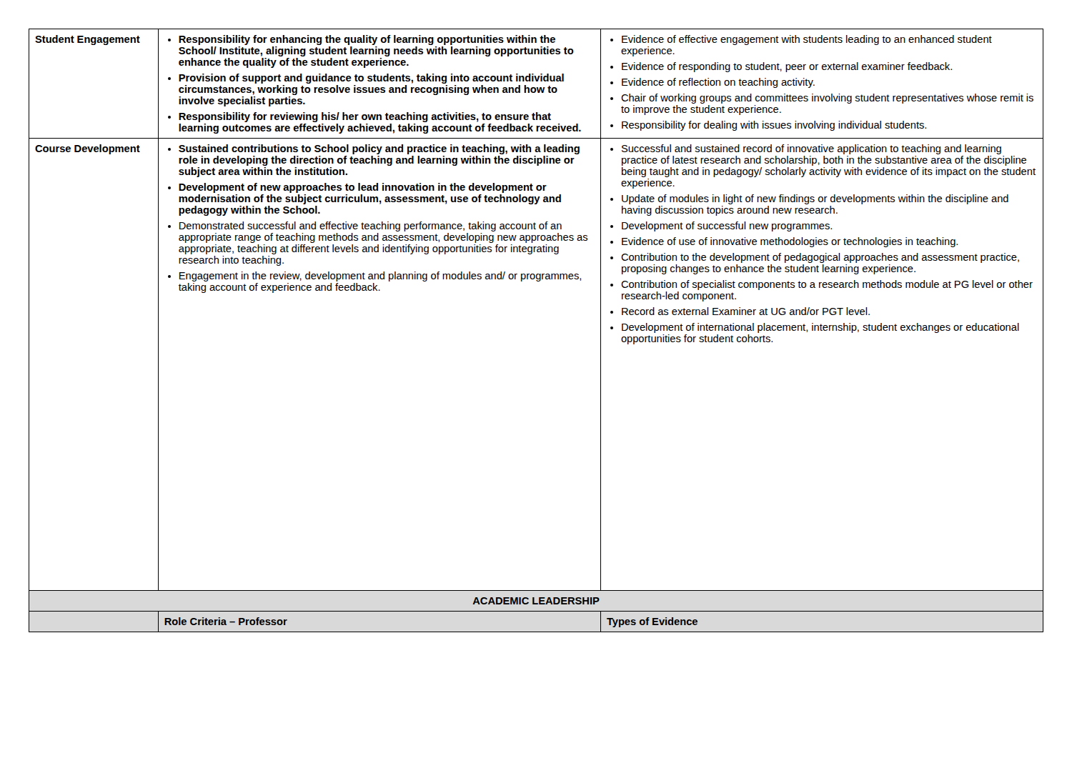| Student Engagement | Responsibility for enhancing the quality of learning opportunities within the School/ Institute, aligning student learning needs with learning opportunities to enhance the quality of the student experience. Provision of support and guidance to students, taking into account individual circumstances, working to resolve issues and recognising when and how to involve specialist parties. Responsibility for reviewing his/ her own teaching activities, to ensure that learning outcomes are effectively achieved, taking account of feedback received. | Evidence of effective engagement with students leading to an enhanced student experience. Evidence of responding to student, peer or external examiner feedback. Evidence of reflection on teaching activity. Chair of working groups and committees involving student representatives whose remit is to improve the student experience. Responsibility for dealing with issues involving individual students. |
| Course Development | Sustained contributions to School policy and practice in teaching, with a leading role in developing the direction of teaching and learning within the discipline or subject area within the institution. Development of new approaches to lead innovation in the development or modernisation of the subject curriculum, assessment, use of technology and pedagogy within the School. Demonstrated successful and effective teaching performance, taking account of an appropriate range of teaching methods and assessment, developing new approaches as appropriate, teaching at different levels and identifying opportunities for integrating research into teaching. Engagement in the review, development and planning of modules and/ or programmes, taking account of experience and feedback. | Successful and sustained record of innovative application to teaching and learning practice of latest research and scholarship, both in the substantive area of the discipline being taught and in pedagogy/ scholarly activity with evidence of its impact on the student experience. Update of modules in light of new findings or developments within the discipline and having discussion topics around new research. Development of successful new programmes. Evidence of use of innovative methodologies or technologies in teaching. Contribution to the development of pedagogical approaches and assessment practice, proposing changes to enhance the student learning experience. Contribution of specialist components to a research methods module at PG level or other research-led component. Record as external Examiner at UG and/or PGT level. Development of international placement, internship, student exchanges or educational opportunities for student cohorts. |
| ACADEMIC LEADERSHIP |
| | Role Criteria – Professor | Types of Evidence |